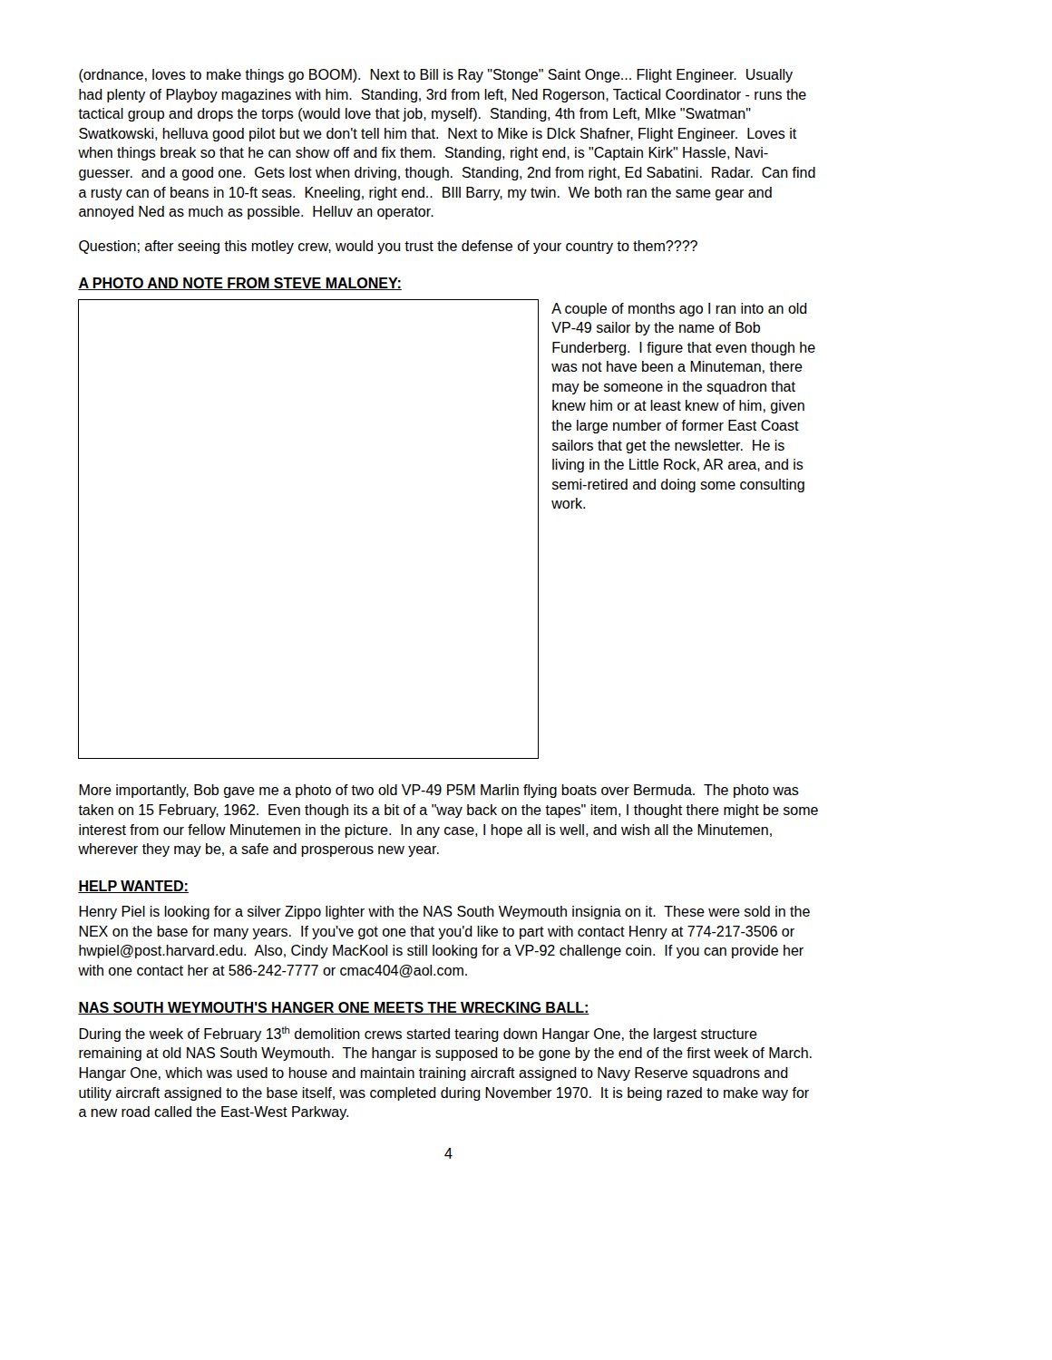(ordnance, loves to make things go BOOM). Next to Bill is Ray "Stonge" Saint Onge... Flight Engineer. Usually had plenty of Playboy magazines with him. Standing, 3rd from left, Ned Rogerson, Tactical Coordinator - runs the tactical group and drops the torps (would love that job, myself). Standing, 4th from Left, MIke "Swatman" Swatkowski, helluva good pilot but we don't tell him that. Next to Mike is DIck Shafner, Flight Engineer. Loves it when things break so that he can show off and fix them. Standing, right end, is "Captain Kirk" Hassle, Navi-guesser. and a good one. Gets lost when driving, though. Standing, 2nd from right, Ed Sabatini. Radar. Can find a rusty can of beans in 10-ft seas. Kneeling, right end.. BIll Barry, my twin. We both ran the same gear and annoyed Ned as much as possible. Helluv an operator.
Question; after seeing this motley crew, would you trust the defense of your country to them????
A PHOTO AND NOTE FROM STEVE MALONEY:
A couple of months ago I ran into an old VP-49 sailor by the name of Bob Funderberg. I figure that even though he was not have been a Minuteman, there may be someone in the squadron that knew him or at least knew of him, given the large number of former East Coast sailors that get the newsletter. He is living in the Little Rock, AR area, and is semi-retired and doing some consulting work.
More importantly, Bob gave me a photo of two old VP-49 P5M Marlin flying boats over Bermuda. The photo was taken on 15 February, 1962. Even though its a bit of a "way back on the tapes" item, I thought there might be some interest from our fellow Minutemen in the picture. In any case, I hope all is well, and wish all the Minutemen, wherever they may be, a safe and prosperous new year.
HELP WANTED:
Henry Piel is looking for a silver Zippo lighter with the NAS South Weymouth insignia on it. These were sold in the NEX on the base for many years. If you've got one that you'd like to part with contact Henry at 774-217-3506 or hwpiel@post.harvard.edu. Also, Cindy MacKool is still looking for a VP-92 challenge coin. If you can provide her with one contact her at 586-242-7777 or cmac404@aol.com.
NAS SOUTH WEYMOUTH'S HANGER ONE MEETS THE WRECKING BALL:
During the week of February 13th demolition crews started tearing down Hangar One, the largest structure remaining at old NAS South Weymouth. The hangar is supposed to be gone by the end of the first week of March. Hangar One, which was used to house and maintain training aircraft assigned to Navy Reserve squadrons and utility aircraft assigned to the base itself, was completed during November 1970. It is being razed to make way for a new road called the East-West Parkway.
4